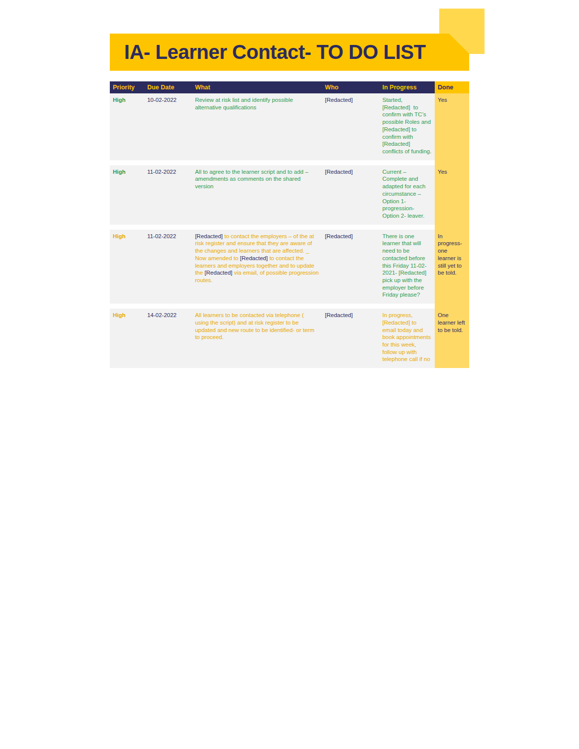IA- Learner Contact- TO DO LIST
| Priority | Due Date | What | Who | In Progress | Done |
| --- | --- | --- | --- | --- | --- |
| High | 10-02-2022 | Review at risk list and identify possible alternative qualifications | [Redacted] | Started, [Redacted] to confirm with TC’s possible Roles and [Redacted] to confirm with [Redacted] conflicts of funding. | Yes |
| High | 11-02-2022 | All to agree to the learner script and to add – amendments as comments on the shared version | [Redacted] | Current – Complete and adapted for each circumstance – Option 1- progression- Option 2- leaver. | Yes |
| High | 11-02-2022 | [Redacted] to contact the employers – of the at risk register and ensure that they are aware of the changes and learners that are affected. _ Now amended to [Redacted] to contact the learners and employers together and to update the [Redacted] via email, of possible progression routes. | [Redacted] | There is one learner that will need to be contacted before this Friday 11-02-2021- [Redacted] pick up with the employer before Friday please? | In progress- one learner is still yet to be told. |
| High | 14-02-2022 | All learners to be contacted via telephone ( using the script) and at risk register to be updated and new route to be identified- or term to proceed. | [Redacted] | In progress, [Redacted] to email today and book appointments for this week, follow up with telephone call if no | One learner left to be told. |